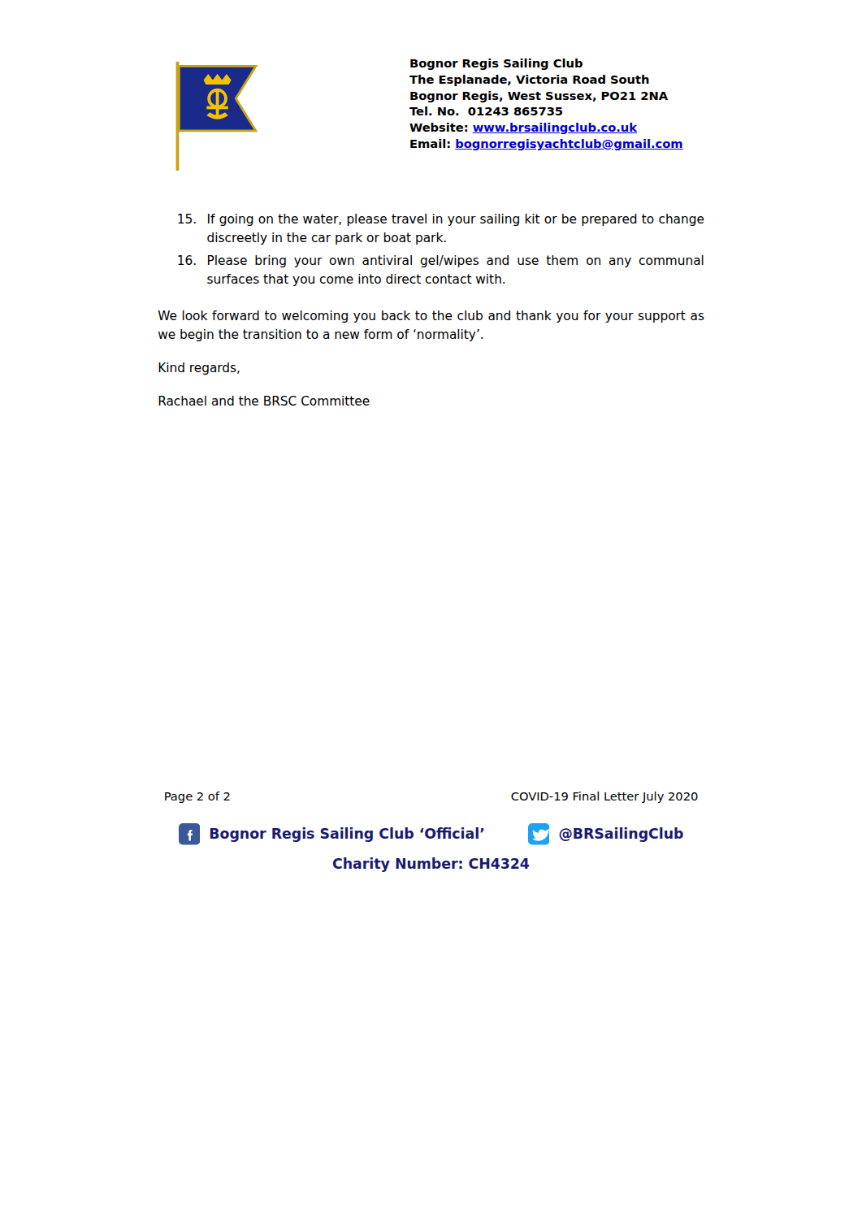Bognor Regis Sailing Club
The Esplanade, Victoria Road South
Bognor Regis, West Sussex, PO21 2NA
Tel. No. 01243 865735
Website: www.brsailingclub.co.uk
Email: bognorregisyachtclub@gmail.com
If going on the water, please travel in your sailing kit or be prepared to change discreetly in the car park or boat park.
Please bring your own antiviral gel/wipes and use them on any communal surfaces that you come into direct contact with.
We look forward to welcoming you back to the club and thank you for your support as we begin the transition to a new form of ‘normality’.
Kind regards,
Rachael and the BRSC Committee
Page 2 of 2 COVID-19 Final Letter July 2020
Bognor Regis Sailing Club ‘Official’ @BRSailingClub
Charity Number: CH4324